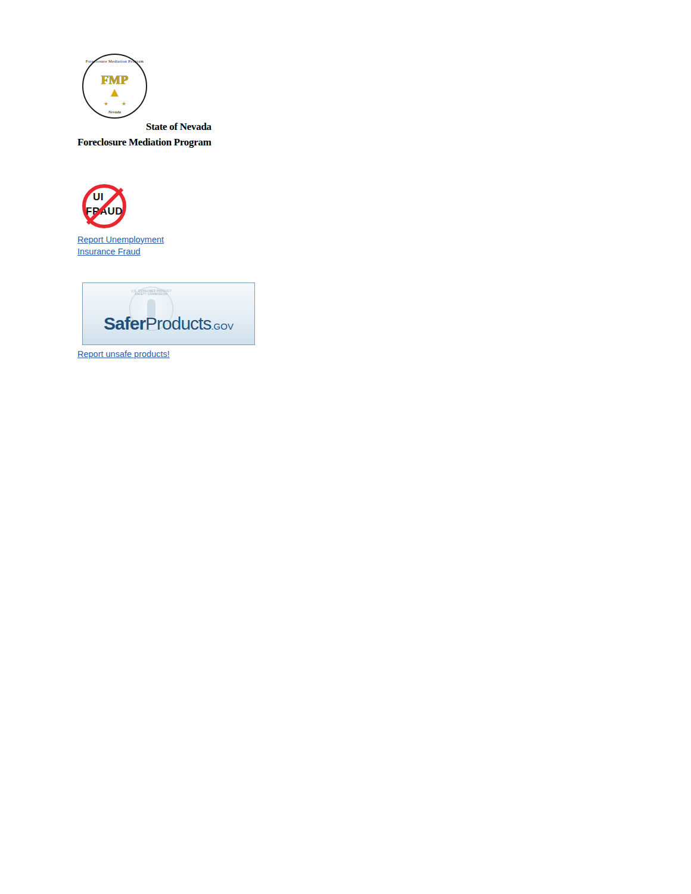Foreclosure Mediation Program FMP ▲ ★★ Nevada
State of Nevada
Foreclosure Mediation Program
UI FRAUD
Report Unemployment Insurance Fraud
U.S. CONSUMER PRODUCT SAFETY COMMISSION
Safer Products.GOV
Report unsafe products!